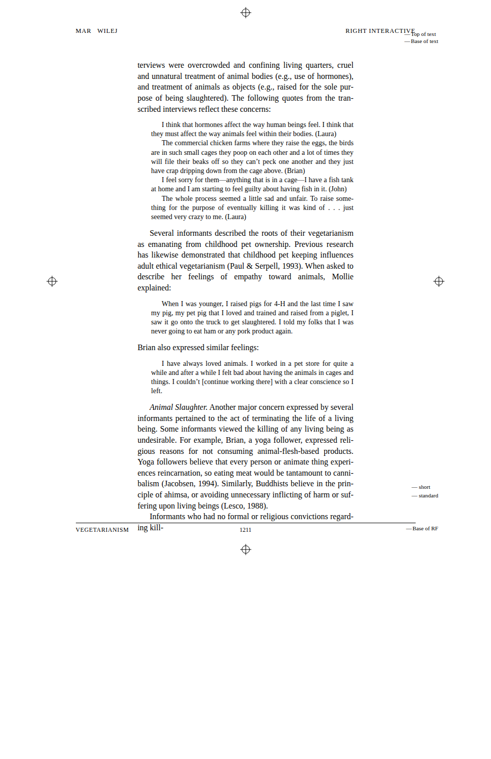MAR WILEJ RIGHT INTERACTIVE
Top of text
Base of text
short standard
Base of RF
terviews were overcrowded and confining living quarters, cruel and unnatural treatment of animal bodies (e.g., use of hormones), and treatment of animals as objects (e.g., raised for the sole purpose of being slaughtered). The following quotes from the transcribed interviews reflect these concerns:
I think that hormones affect the way human beings feel. I think that they must affect the way animals feel within their bodies. (Laura)
The commercial chicken farms where they raise the eggs, the birds are in such small cages they poop on each other and a lot of times they will file their beaks off so they can’t peck one another and they just have crap dripping down from the cage above. (Brian)
I feel sorry for them—anything that is in a cage—I have a fish tank at home and I am starting to feel guilty about having fish in it. (John)
The whole process seemed a little sad and unfair. To raise something for the purpose of eventually killing it was kind of . . . just seemed very crazy to me. (Laura)
Several informants described the roots of their vegetarianism as emanating from childhood pet ownership. Previous research has likewise demonstrated that childhood pet keeping influences adult ethical vegetarianism (Paul & Serpell, 1993). When asked to describe her feelings of empathy toward animals, Mollie explained:
When I was younger, I raised pigs for 4-H and the last time I saw my pig, my pet pig that I loved and trained and raised from a piglet, I saw it go onto the truck to get slaughtered. I told my folks that I was never going to eat ham or any pork product again.
Brian also expressed similar feelings:
I have always loved animals. I worked in a pet store for quite a while and after a while I felt bad about having the animals in cages and things. I couldn’t [continue working there] with a clear conscience so I left.
Animal Slaughter. Another major concern expressed by several informants pertained to the act of terminating the life of a living being. Some informants viewed the killing of any living being as undesirable. For example, Brian, a yoga follower, expressed religious reasons for not consuming animal-flesh-based products. Yoga followers believe that every person or animate thing experiences reincarnation, so eating meat would be tantamount to cannibalism (Jacobsen, 1994). Similarly, Buddhists believe in the principle of ahimsa, or avoiding unnecessary inflicting of harm or suffering upon living beings (Lesco, 1988).
Informants who had no formal or religious convictions regarding kill-
VEGETARIANISM 1211